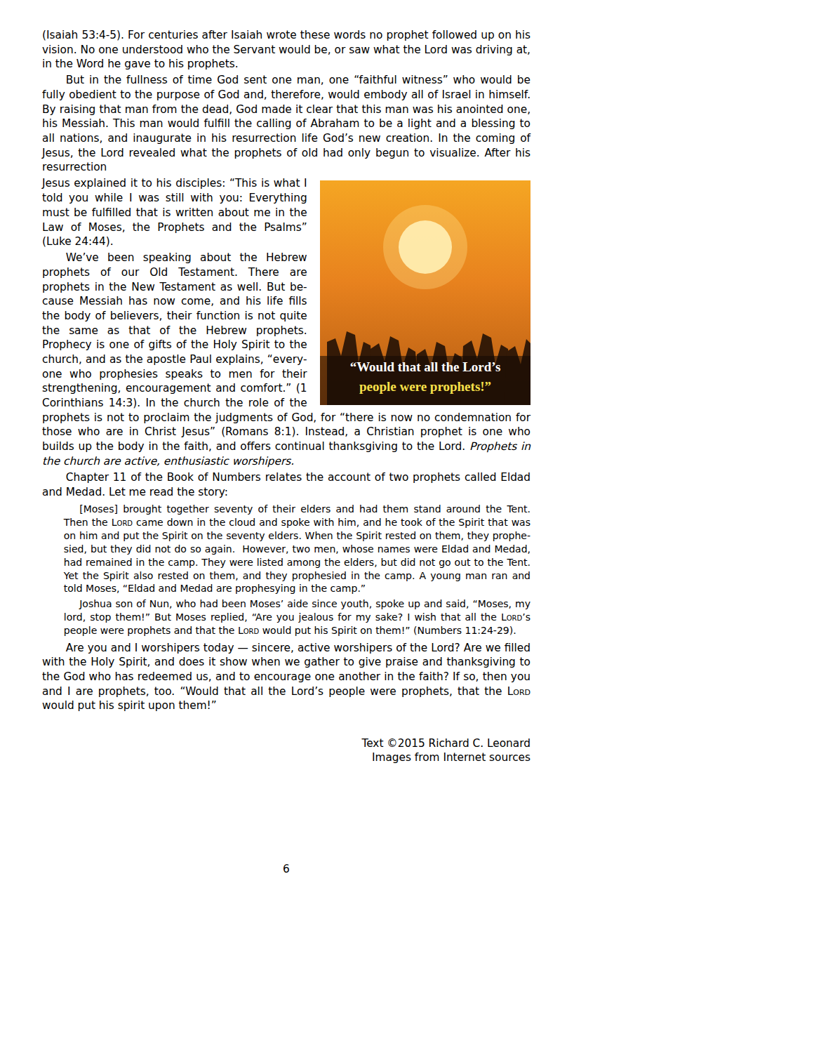(Isaiah 53:4-5). For centuries after Isaiah wrote these words no prophet followed up on his vision. No one understood who the Servant would be, or saw what the Lord was driving at, in the Word he gave to his prophets.
But in the fullness of time God sent one man, one “faithful witness” who would be fully obedient to the purpose of God and, therefore, would embody all of Israel in himself. By raising that man from the dead, God made it clear that this man was his anointed one, his Messiah. This man would fulfill the calling of Abraham to be a light and a blessing to all nations, and inaugurate in his resurrection life God’s new creation. In the coming of Jesus, the Lord revealed what the prophets of old had only begun to visualize. After his resurrection
Jesus explained it to his disciples: “This is what I told you while I was still with you: Everything must be fulfilled that is written about me in the Law of Moses, the Prophets and the Psalms” (Luke 24:44).
We’ve been speaking about the Hebrew prophets of our Old Testament. There are prophets in the New Testament as well. But because Messiah has now come, and his life fills the body of believers, their function is not quite the same as that of the Hebrew prophets. Prophecy is one of gifts of the Holy Spirit to the church, and as the apostle Paul explains, “everyone who prophesies speaks to men for their strengthening, encouragement and comfort.” (1 Corinthians 14:3). In the church the role of the prophets is not to proclaim the judgments of God, for “there is now no condemnation for those who are in Christ Jesus” (Romans 8:1). Instead, a Christian prophet is one who builds up the body in the faith, and offers continual thanksgiving to the Lord. Prophets in the church are active, enthusiastic worshipers.
Chapter 11 of the Book of Numbers relates the account of two prophets called Eldad and Medad. Let me read the story:
[Moses] brought together seventy of their elders and had them stand around the Tent. Then the Lord came down in the cloud and spoke with him, and he took of the Spirit that was on him and put the Spirit on the seventy elders. When the Spirit rested on them, they prophesied, but they did not do so again. However, two men, whose names were Eldad and Medad, had remained in the camp. They were listed among the elders, but did not go out to the Tent. Yet the Spirit also rested on them, and they prophesied in the camp. A young man ran and told Moses, “Eldad and Medad are prophesying in the camp.”
Joshua son of Nun, who had been Moses’ aide since youth, spoke up and said, “Moses, my lord, stop them!” But Moses replied, “Are you jealous for my sake? I wish that all the Lord’s people were prophets and that the Lord would put his Spirit on them!” (Numbers 11:24-29).
Are you and I worshipers today — sincere, active worshipers of the Lord? Are we filled with the Holy Spirit, and does it show when we gather to give praise and thanksgiving to the God who has redeemed us, and to encourage one another in the faith? If so, then you and I are prophets, too. “Would that all the Lord’s people were prophets, that the Lord would put his spirit upon them!”
Text ©2015 Richard C. Leonard
Images from Internet sources
6